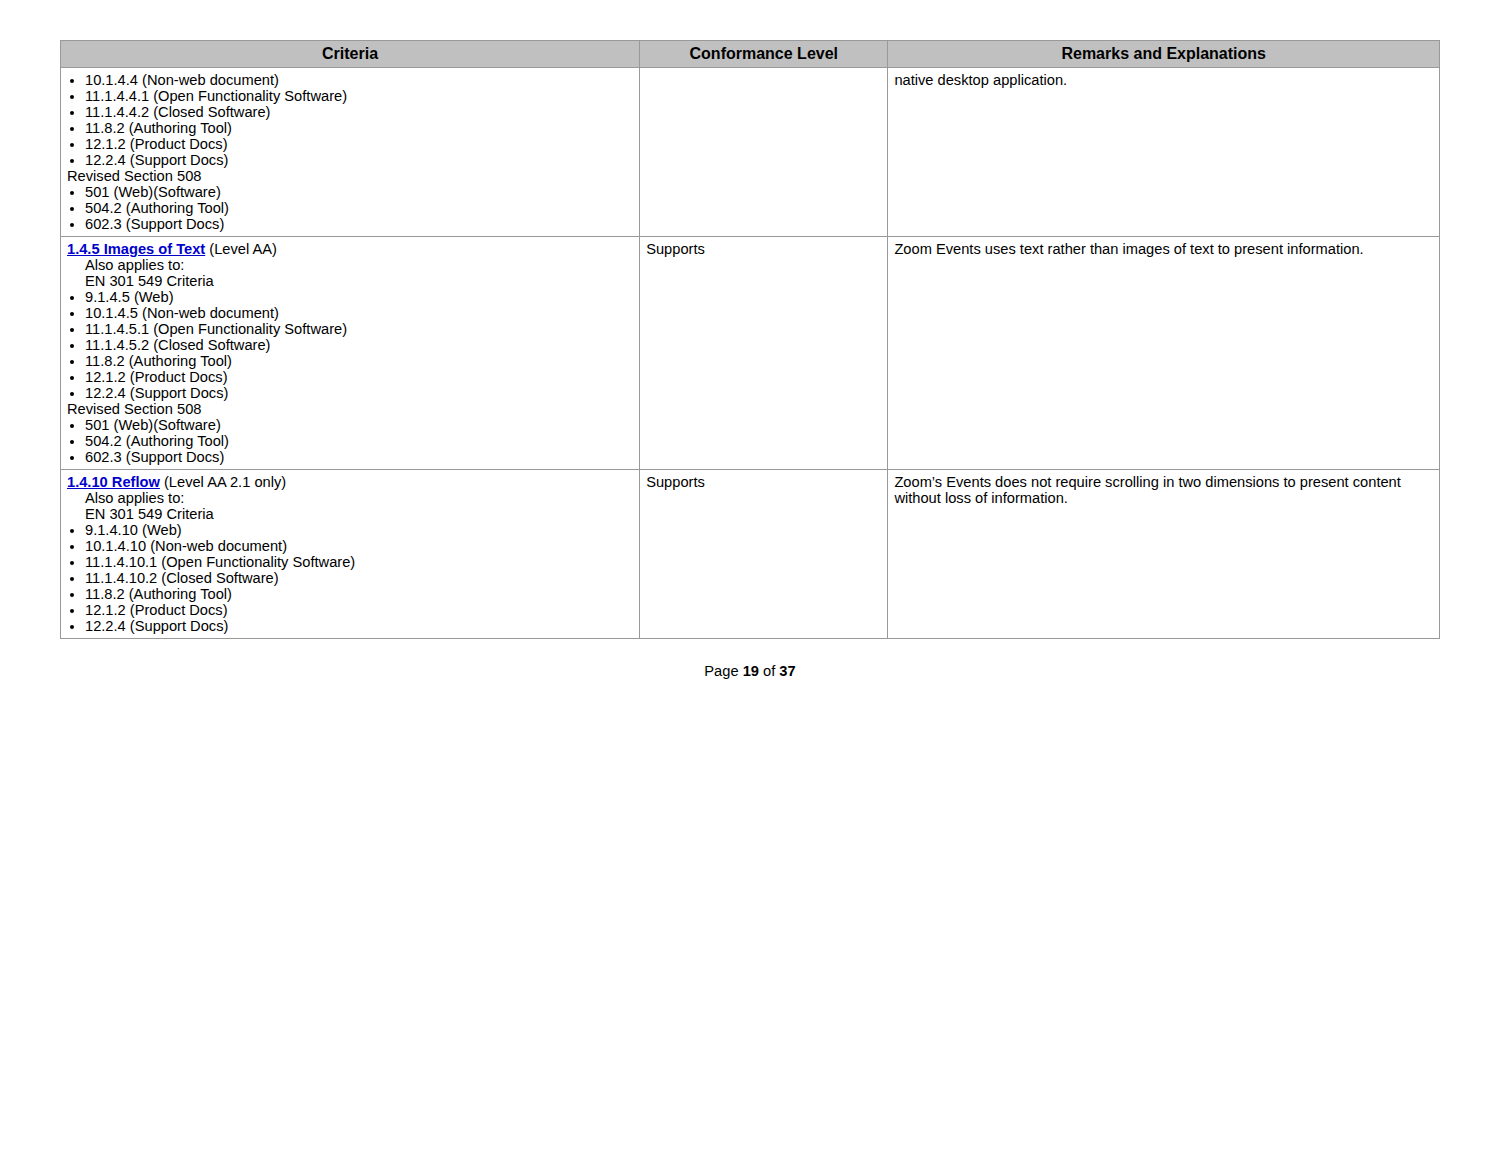| Criteria | Conformance Level | Remarks and Explanations |
| --- | --- | --- |
| 10.1.4.4 (Non-web document) 11.1.4.4.1 (Open Functionality Software) 11.1.4.4.2 (Closed Software) 11.8.2 (Authoring Tool) 12.1.2 (Product Docs) 12.2.4 (Support Docs) Revised Section 508 501 (Web)(Software) 504.2 (Authoring Tool) 602.3 (Support Docs) | | native desktop application. |
| 1.4.5 Images of Text (Level AA) Also applies to: EN 301 549 Criteria 9.1.4.5 (Web) 10.1.4.5 (Non-web document) 11.1.4.5.1 (Open Functionality Software) 11.1.4.5.2 (Closed Software) 11.8.2 (Authoring Tool) 12.1.2 (Product Docs) 12.2.4 (Support Docs) Revised Section 508 501 (Web)(Software) 504.2 (Authoring Tool) 602.3 (Support Docs) | Supports | Zoom Events uses text rather than images of text to present information. |
| 1.4.10 Reflow (Level AA 2.1 only) Also applies to: EN 301 549 Criteria 9.1.4.10 (Web) 10.1.4.10 (Non-web document) 11.1.4.10.1 (Open Functionality Software) 11.1.4.10.2 (Closed Software) 11.8.2 (Authoring Tool) 12.1.2 (Product Docs) 12.2.4 (Support Docs) | Supports | Zoom’s Events does not require scrolling in two dimensions to present content without loss of information. |
Page 19 of 37